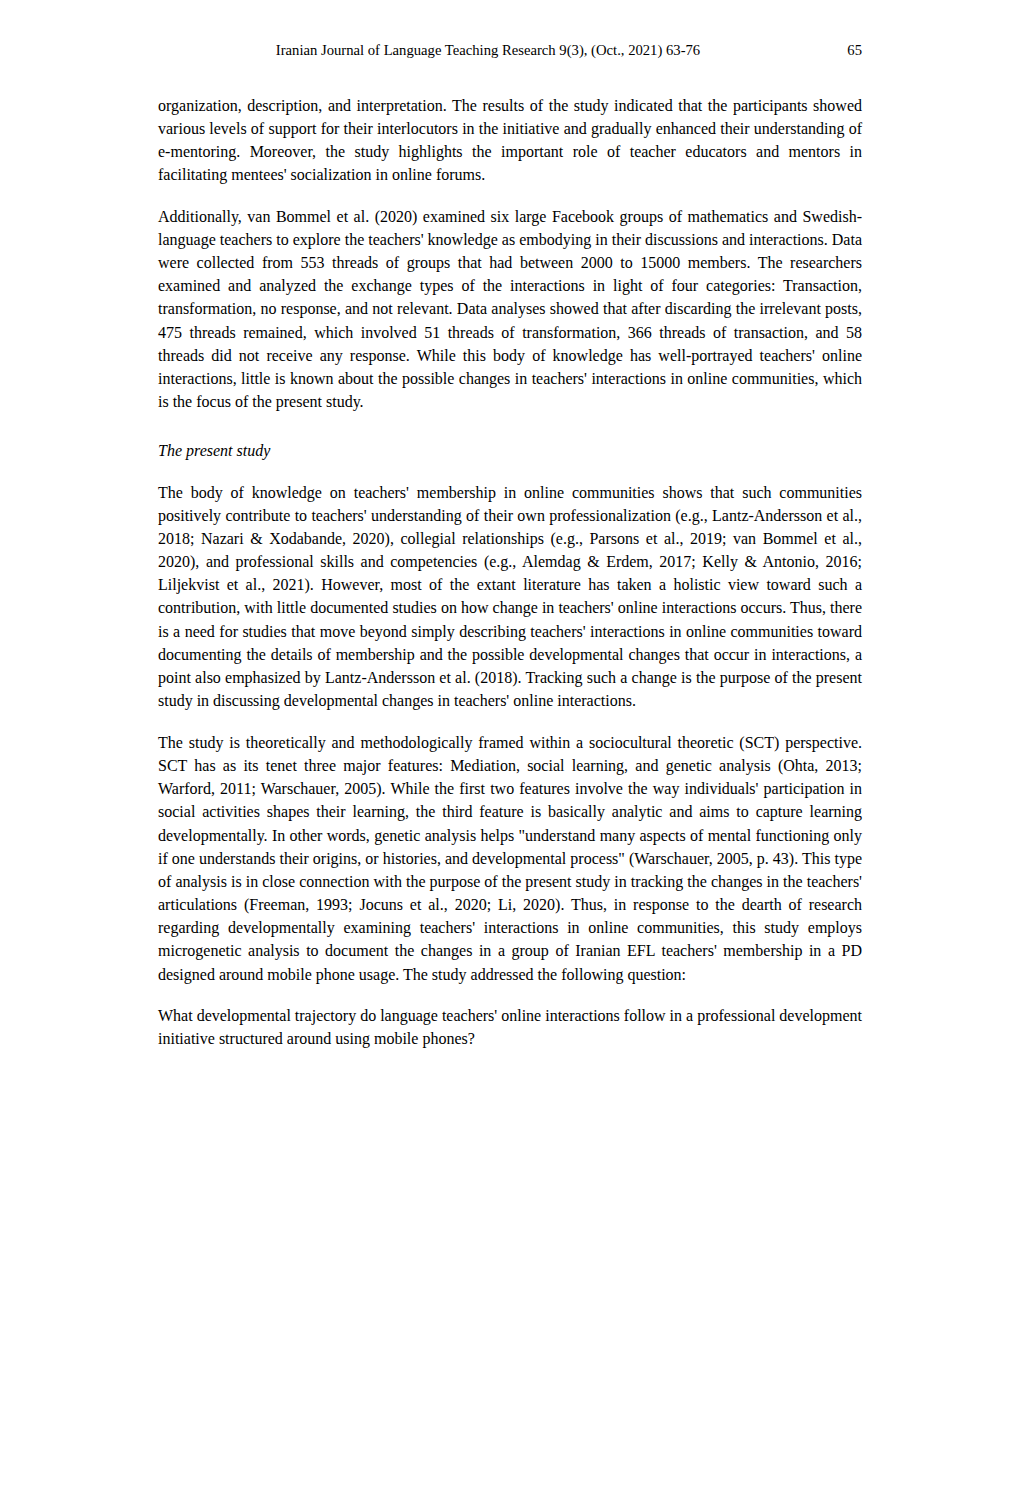Iranian Journal of Language Teaching Research 9(3), (Oct., 2021) 63-76 65
organization, description, and interpretation. The results of the study indicated that the participants showed various levels of support for their interlocutors in the initiative and gradually enhanced their understanding of e-mentoring. Moreover, the study highlights the important role of teacher educators and mentors in facilitating mentees' socialization in online forums.
Additionally, van Bommel et al. (2020) examined six large Facebook groups of mathematics and Swedish-language teachers to explore the teachers' knowledge as embodying in their discussions and interactions. Data were collected from 553 threads of groups that had between 2000 to 15000 members. The researchers examined and analyzed the exchange types of the interactions in light of four categories: Transaction, transformation, no response, and not relevant. Data analyses showed that after discarding the irrelevant posts, 475 threads remained, which involved 51 threads of transformation, 366 threads of transaction, and 58 threads did not receive any response. While this body of knowledge has well-portrayed teachers' online interactions, little is known about the possible changes in teachers' interactions in online communities, which is the focus of the present study.
The present study
The body of knowledge on teachers' membership in online communities shows that such communities positively contribute to teachers' understanding of their own professionalization (e.g., Lantz-Andersson et al., 2018; Nazari & Xodabande, 2020), collegial relationships (e.g., Parsons et al., 2019; van Bommel et al., 2020), and professional skills and competencies (e.g., Alemdag & Erdem, 2017; Kelly & Antonio, 2016; Liljekvist et al., 2021). However, most of the extant literature has taken a holistic view toward such a contribution, with little documented studies on how change in teachers' online interactions occurs. Thus, there is a need for studies that move beyond simply describing teachers' interactions in online communities toward documenting the details of membership and the possible developmental changes that occur in interactions, a point also emphasized by Lantz-Andersson et al. (2018). Tracking such a change is the purpose of the present study in discussing developmental changes in teachers' online interactions.
The study is theoretically and methodologically framed within a sociocultural theoretic (SCT) perspective. SCT has as its tenet three major features: Mediation, social learning, and genetic analysis (Ohta, 2013; Warford, 2011; Warschauer, 2005). While the first two features involve the way individuals' participation in social activities shapes their learning, the third feature is basically analytic and aims to capture learning developmentally. In other words, genetic analysis helps "understand many aspects of mental functioning only if one understands their origins, or histories, and developmental process" (Warschauer, 2005, p. 43). This type of analysis is in close connection with the purpose of the present study in tracking the changes in the teachers' articulations (Freeman, 1993; Jocuns et al., 2020; Li, 2020). Thus, in response to the dearth of research regarding developmentally examining teachers' interactions in online communities, this study employs microgenetic analysis to document the changes in a group of Iranian EFL teachers' membership in a PD designed around mobile phone usage. The study addressed the following question:
What developmental trajectory do language teachers' online interactions follow in a professional development initiative structured around using mobile phones?